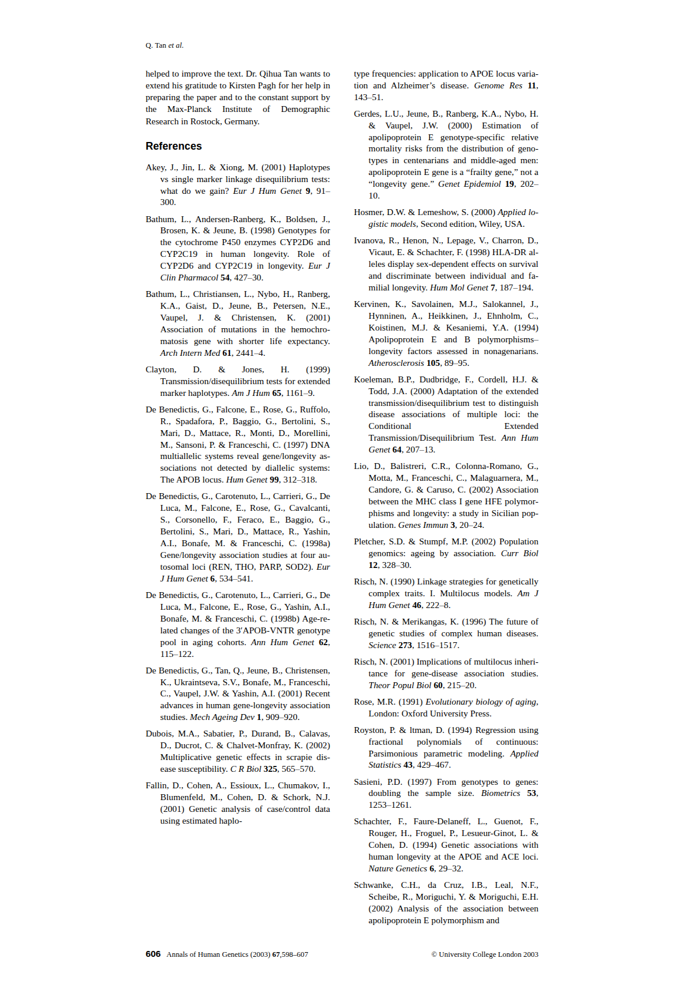Q. Tan et al.
helped to improve the text. Dr. Qihua Tan wants to extend his gratitude to Kirsten Pagh for her help in preparing the paper and to the constant support by the Max-Planck Institute of Demographic Research in Rostock, Germany.
References
Akey, J., Jin, L. & Xiong, M. (2001) Haplotypes vs single marker linkage disequilibrium tests: what do we gain? Eur J Hum Genet 9, 91–300.
Bathum, L., Andersen-Ranberg, K., Boldsen, J., Brosen, K. & Jeune, B. (1998) Genotypes for the cytochrome P450 enzymes CYP2D6 and CYP2C19 in human longevity. Role of CYP2D6 and CYP2C19 in longevity. Eur J Clin Pharmacol 54, 427–30.
Bathum, L., Christiansen, L., Nybo, H., Ranberg, K.A., Gaist, D., Jeune, B., Petersen, N.E., Vaupel, J. & Christensen, K. (2001) Association of mutations in the hemochromatosis gene with shorter life expectancy. Arch Intern Med 61, 2441–4.
Clayton, D. & Jones, H. (1999) Transmission/disequilibrium tests for extended marker haplotypes. Am J Hum 65, 1161–9.
De Benedictis, G., Falcone, E., Rose, G., Ruffolo, R., Spadafora, P., Baggio, G., Bertolini, S., Mari, D., Mattace, R., Monti, D., Morellini, M., Sansoni, P. & Franceschi, C. (1997) DNA multiallelic systems reveal gene/longevity associations not detected by diallelic systems: The APOB locus. Hum Genet 99, 312–318.
De Benedictis, G., Carotenuto, L., Carrieri, G., De Luca, M., Falcone, E., Rose, G., Cavalcanti, S., Corsonello, F., Feraco, E., Baggio, G., Bertolini, S., Mari, D., Mattace, R., Yashin, A.I., Bonafe, M. & Franceschi, C. (1998a) Gene/longevity association studies at four autosomal loci (REN, THO, PARP, SOD2). Eur J Hum Genet 6, 534–541.
De Benedictis, G., Carotenuto, L., Carrieri, G., De Luca, M., Falcone, E., Rose, G., Yashin, A.I., Bonafe, M. & Franceschi, C. (1998b) Age-related changes of the 3′APOB-VNTR genotype pool in aging cohorts. Ann Hum Genet 62, 115–122.
De Benedictis, G., Tan, Q., Jeune, B., Christensen, K., Ukraintseva, S.V., Bonafe, M., Franceschi, C., Vaupel, J.W. & Yashin, A.I. (2001) Recent advances in human gene-longevity association studies. Mech Ageing Dev 1, 909–920.
Dubois, M.A., Sabatier, P., Durand, B., Calavas, D., Ducrot, C. & Chalvet-Monfray, K. (2002) Multiplicative genetic effects in scrapie disease susceptibility. C R Biol 325, 565–570.
Fallin, D., Cohen, A., Essioux, L., Chumakov, I., Blumenfeld, M., Cohen, D. & Schork, N.J. (2001) Genetic analysis of case/control data using estimated haplo-
type frequencies: application to APOE locus variation and Alzheimer’s disease. Genome Res 11, 143–51.
Gerdes, L.U., Jeune, B., Ranberg, K.A., Nybo, H. & Vaupel, J.W. (2000) Estimation of apolipoprotein E genotype-specific relative mortality risks from the distribution of genotypes in centenarians and middle-aged men: apolipoprotein E gene is a “frailty gene,” not a “longevity gene.” Genet Epidemiol 19, 202–10.
Hosmer, D.W. & Lemeshow, S. (2000) Applied logistic models, Second edition, Wiley, USA.
Ivanova, R., Henon, N., Lepage, V., Charron, D., Vicaut, E. & Schachter, F. (1998) HLA-DR alleles display sex-dependent effects on survival and discriminate between individual and familial longevity. Hum Mol Genet 7, 187–194.
Kervinen, K., Savolainen, M.J., Salokannel, J., Hynninen, A., Heikkinen, J., Ehnholm, C., Koistinen, M.J. & Kesaniemi, Y.A. (1994) Apolipoprotein E and B polymorphisms–longevity factors assessed in nonagenarians. Atherosclerosis 105, 89–95.
Koeleman, B.P., Dudbridge, F., Cordell, H.J. & Todd, J.A. (2000) Adaptation of the extended transmission/disequilibrium test to distinguish disease associations of multiple loci: the Conditional Extended Transmission/Disequilibrium Test. Ann Hum Genet 64, 207–13.
Lio, D., Balistreri, C.R., Colonna-Romano, G., Motta, M., Franceschi, C., Malaguarnera, M., Candore, G. & Caruso, C. (2002) Association between the MHC class I gene HFE polymorphisms and longevity: a study in Sicilian population. Genes Immun 3, 20–24.
Pletcher, S.D. & Stumpf, M.P. (2002) Population genomics: ageing by association. Curr Biol 12, 328–30.
Risch, N. (1990) Linkage strategies for genetically complex traits. I. Multilocus models. Am J Hum Genet 46, 222–8.
Risch, N. & Merikangas, K. (1996) The future of genetic studies of complex human diseases. Science 273, 1516–1517.
Risch, N. (2001) Implications of multilocus inheritance for gene-disease association studies. Theor Popul Biol 60, 215–20.
Rose, M.R. (1991) Evolutionary biology of aging, London: Oxford University Press.
Royston, P. & ltman, D. (1994) Regression using fractional polynomials of continuous: Parsimonious parametric modeling. Applied Statistics 43, 429–467.
Sasieni, P.D. (1997) From genotypes to genes: doubling the sample size. Biometrics 53, 1253–1261.
Schachter, F., Faure-Delaneff, L., Guenot, F., Rouger, H., Froguel, P., Lesueur-Ginot, L. & Cohen, D. (1994) Genetic associations with human longevity at the APOE and ACE loci. Nature Genetics 6, 29–32.
Schwanke, C.H., da Cruz, I.B., Leal, N.F., Scheibe, R., Moriguchi, Y. & Moriguchi, E.H. (2002) Analysis of the association between apolipoprotein E polymorphism and
606 Annals of Human Genetics (2003) 67,598–607
© University College London 2003